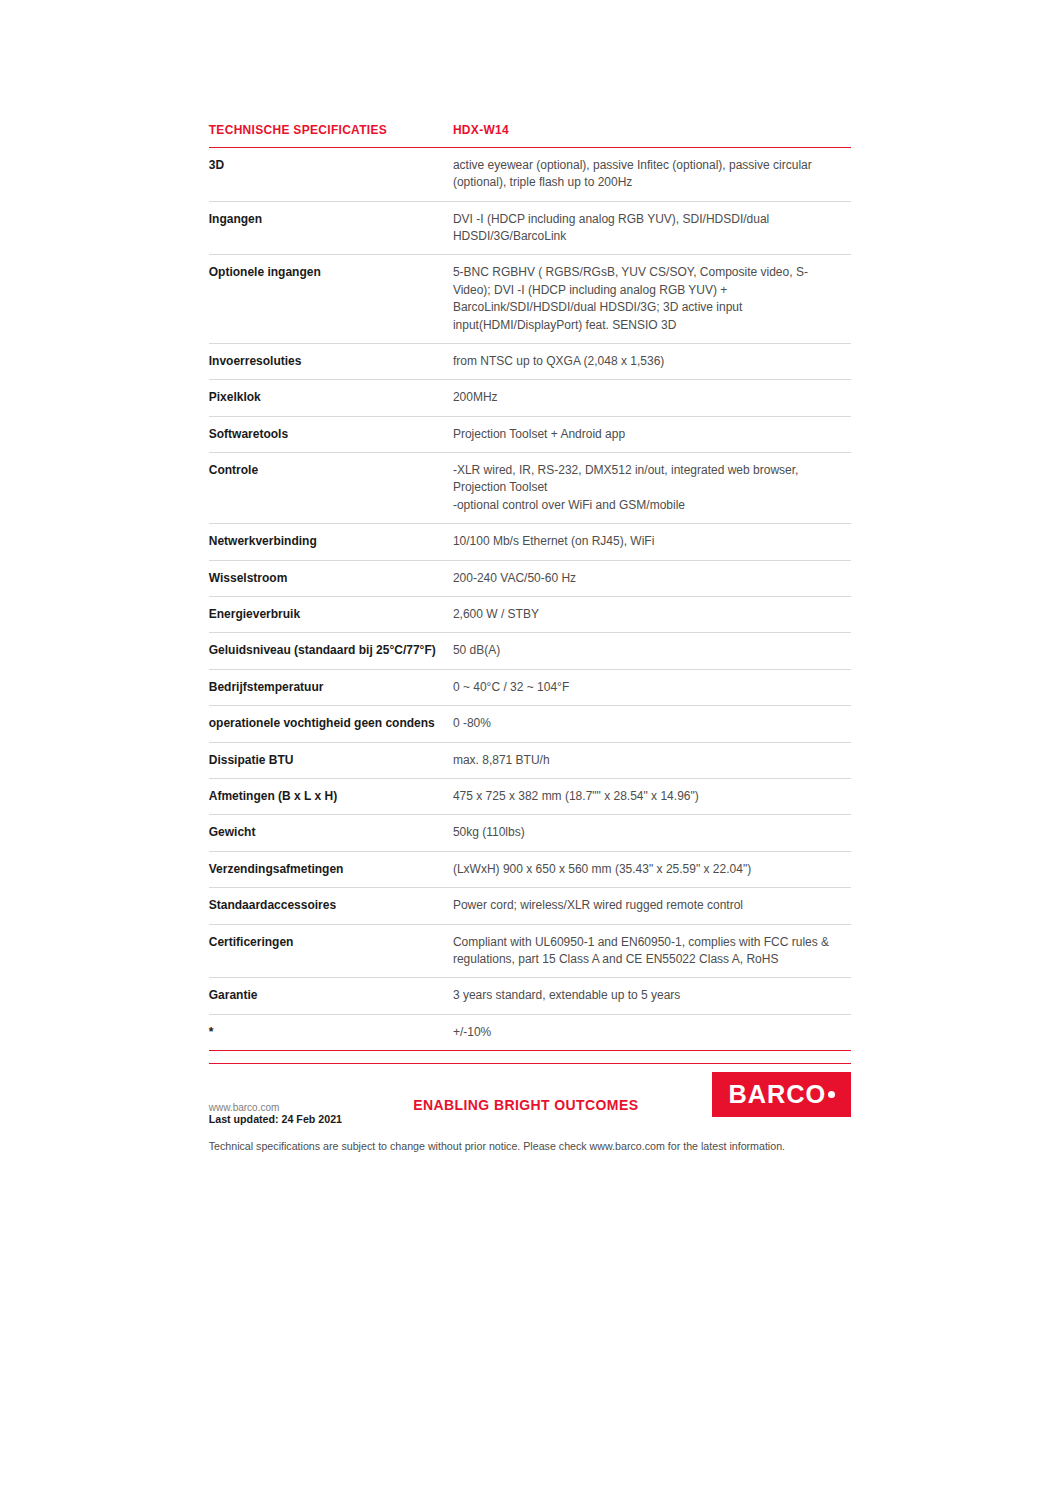| TECHNISCHE SPECIFICATIES | HDX-W14 |
| --- | --- |
| 3D | active eyewear (optional), passive Infitec (optional), passive circular (optional), triple flash up to 200Hz |
| Ingangen | DVI -I (HDCP including analog RGB YUV), SDI/HDSDI/dual HDSDI/3G/BarcoLink |
| Optionele ingangen | 5-BNC RGBHV ( RGBS/RGsB, YUV CS/SOY, Composite video, S-Video); DVI -I (HDCP including analog RGB YUV) + BarcoLink/SDI/HDSDI/dual HDSDI/3G; 3D active input input(HDMI/DisplayPort) feat. SENSIO 3D |
| Invoerresoluties | from NTSC up to QXGA (2,048 x 1,536) |
| Pixelklok | 200MHz |
| Softwaretools | Projection Toolset + Android app |
| Controle | -XLR wired, IR, RS-232, DMX512 in/out, integrated web browser, Projection Toolset -optional control over WiFi and GSM/mobile |
| Netwerkverbinding | 10/100 Mb/s Ethernet (on RJ45), WiFi |
| Wisselstroom | 200-240 VAC/50-60 Hz |
| Energieverbruik | 2,600 W / STBY |
| Geluidsniveau (standaard bij 25°C/77°F) | 50 dB(A) |
| Bedrijfstemperatuur | 0 ~ 40°C / 32 ~ 104°F |
| operationele vochtigheid geen condens | 0 -80% |
| Dissipatie BTU | max. 8,871 BTU/h |
| Afmetingen (B x L x H) | 475 x 725 x 382 mm (18.7"" x 28.54" x 14.96") |
| Gewicht | 50kg (110lbs) |
| Verzendingsafmetingen | (LxWxH) 900 x 650 x 560 mm (35.43" x 25.59" x 22.04") |
| Standaardaccessoires | Power cord; wireless/XLR wired rugged remote control |
| Certificeringen | Compliant with UL60950-1 and EN60950-1, complies with FCC rules & regulations, part 15 Class A and CE EN55022 Class A, RoHS |
| Garantie | 3 years standard, extendable up to 5 years |
| * | +/-10% |
Last updated: 24 Feb 2021
Technical specifications are subject to change without prior notice. Please check www.barco.com for the latest information.
www.barco.com
ENABLING BRIGHT OUTCOMES
BARCO